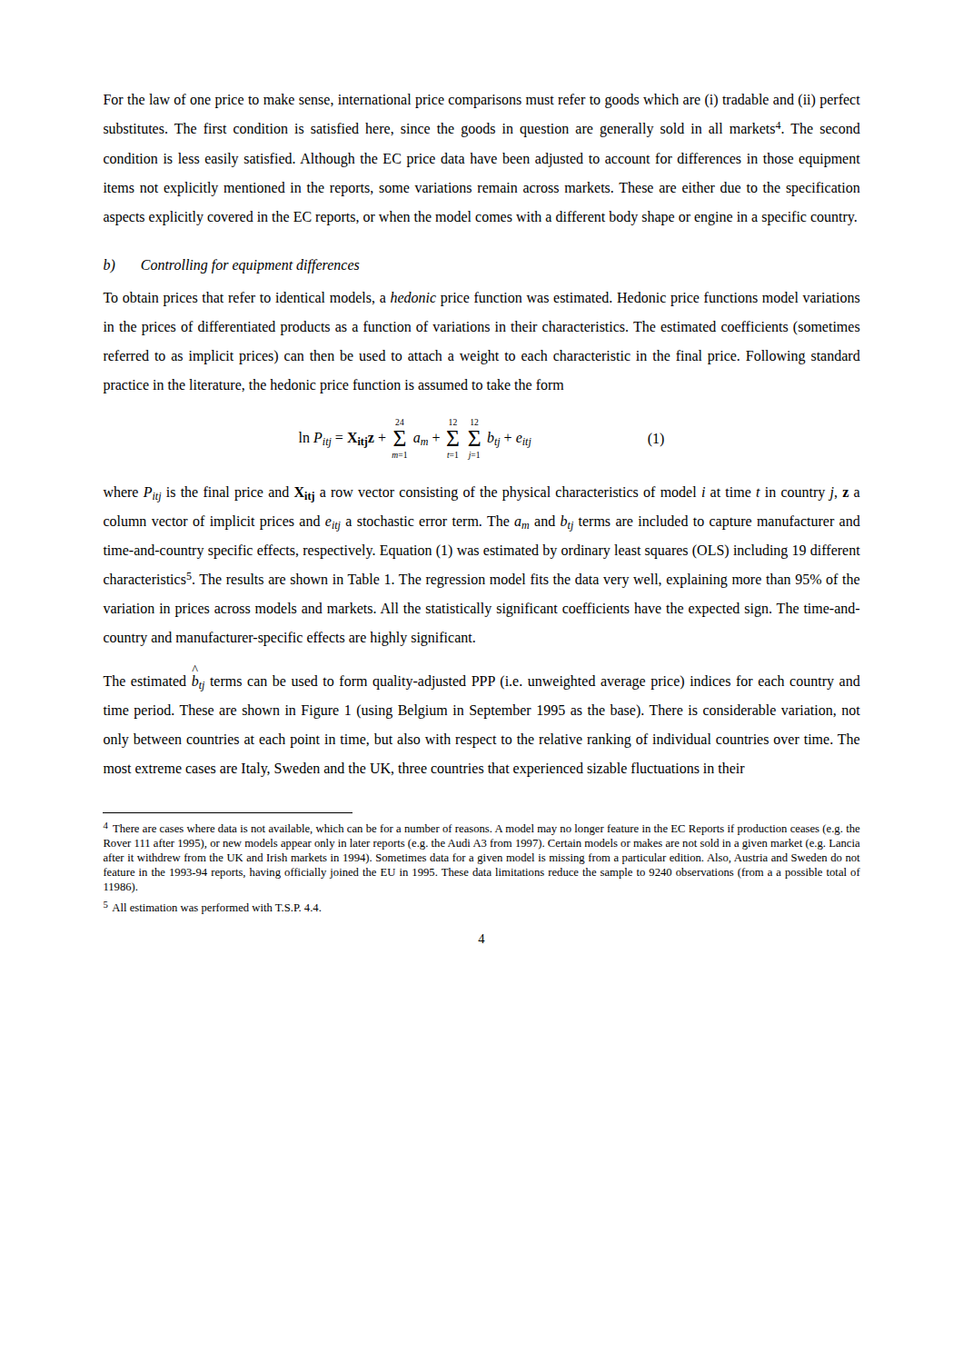For the law of one price to make sense, international price comparisons must refer to goods which are (i) tradable and (ii) perfect substitutes. The first condition is satisfied here, since the goods in question are generally sold in all markets4. The second condition is less easily satisfied. Although the EC price data have been adjusted to account for differences in those equipment items not explicitly mentioned in the reports, some variations remain across markets. These are either due to the specification aspects explicitly covered in the EC reports, or when the model comes with a different body shape or engine in a specific country.
b) Controlling for equipment differences
To obtain prices that refer to identical models, a hedonic price function was estimated. Hedonic price functions model variations in the prices of differentiated products as a function of variations in their characteristics. The estimated coefficients (sometimes referred to as implicit prices) can then be used to attach a weight to each characteristic in the final price. Following standard practice in the literature, the hedonic price function is assumed to take the form
ln Pitj = Xitjz + 24 Σm=1 am + 12 Σt=1 12 Σj=1 btj + eitj
(1)
where Pitj is the final price and Xitj a row vector consisting of the physical characteristics of model i at time t in country j, z a column vector of implicit prices and eitj a stochastic error term. The am and btj terms are included to capture manufacturer and time-and-country specific effects, respectively. Equation (1) was estimated by ordinary least squares (OLS) including 19 different characteristics5. The results are shown in Table 1. The regression model fits the data very well, explaining more than 95% of the variation in prices across models and markets. All the statistically significant coefficients have the expected sign. The time-and-country and manufacturer-specific effects are highly significant.
The estimated btj terms can be used to form quality-adjusted PPP (i.e. unweighted average price) indices for each country and time period. These are shown in Figure 1 (using Belgium in September 1995 as the base). There is considerable variation, not only between countries at each point in time, but also with respect to the relative ranking of individual countries over time. The most extreme cases are Italy, Sweden and the UK, three countries that experienced sizable fluctuations in their
4 There are cases where data is not available, which can be for a number of reasons. A model may no longer feature in the EC Reports if production ceases (e.g. the Rover 111 after 1995), or new models appear only in later reports (e.g. the Audi A3 from 1997). Certain models or makes are not sold in a given market (e.g. Lancia after it withdrew from the UK and Irish markets in 1994). Sometimes data for a given model is missing from a particular edition. Also, Austria and Sweden do not feature in the 1993-94 reports, having officially joined the EU in 1995. These data limitations reduce the sample to 9240 observations (from a a possible total of 11986).
5 All estimation was performed with T.S.P. 4.4.
4